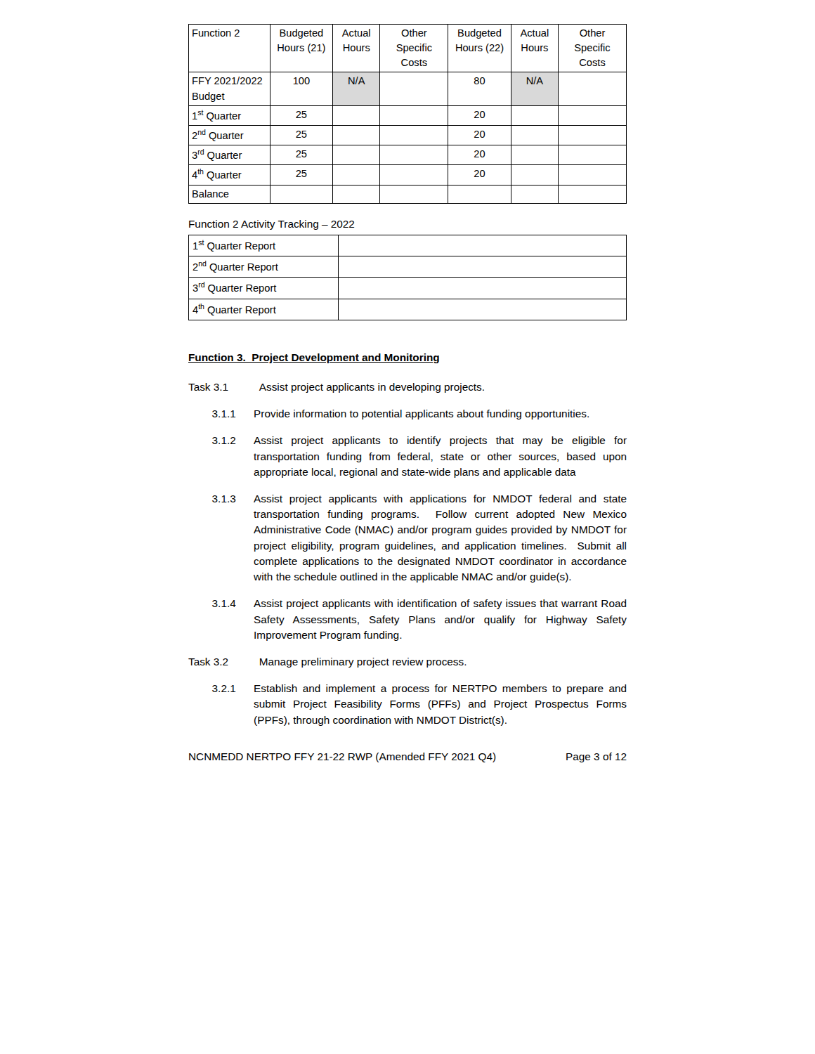| Function 2 | Budgeted Hours (21) | Actual Hours | Other Specific Costs | Budgeted Hours (22) | Actual Hours | Other Specific Costs |
| --- | --- | --- | --- | --- | --- | --- |
| FFY 2021/2022 Budget | 100 | N/A | | 80 | N/A | |
| 1 st Quarter | 25 | | | 20 | | |
| 2 nd Quarter | 25 | | | 20 | | |
| 3 rd Quarter | 25 | | | 20 | | |
| 4 th Quarter | 25 | | | 20 | | |
| Balance | | | | | | |
Function 2 Activity Tracking – 2022
| 1 st Quarter Report | |
| 2 nd Quarter Report | |
| 3 rd Quarter Report | |
| 4 th Quarter Report | |
Function 3. Project Development and Monitoring
Task 3.1
Assist project applicants in developing projects.
3.1.1
Provide information to potential applicants about funding opportunities.
3.1.2
Assist project applicants to identify projects that may be eligible for transportation funding from federal, state or other sources, based upon appropriate local, regional and state-wide plans and applicable data
3.1.3
Assist project applicants with applications for NMDOT federal and state transportation funding programs. Follow current adopted New Mexico Administrative Code (NMAC) and/or program guides provided by NMDOT for project eligibility, program guidelines, and application timelines. Submit all complete applications to the designated NMDOT coordinator in accordance with the schedule outlined in the applicable NMAC and/or guide(s).
3.1.4
Assist project applicants with identification of safety issues that warrant Road Safety Assessments, Safety Plans and/or qualify for Highway Safety Improvement Program funding.
Task 3.2
Manage preliminary project review process.
3.2.1
Establish and implement a process for NERTPO members to prepare and submit Project Feasibility Forms (PFFs) and Project Prospectus Forms (PPFs), through coordination with NMDOT District(s).
NCNMEDD NERTPO FFY 21-22 RWP (Amended FFY 2021 Q4) Page 3 of 12